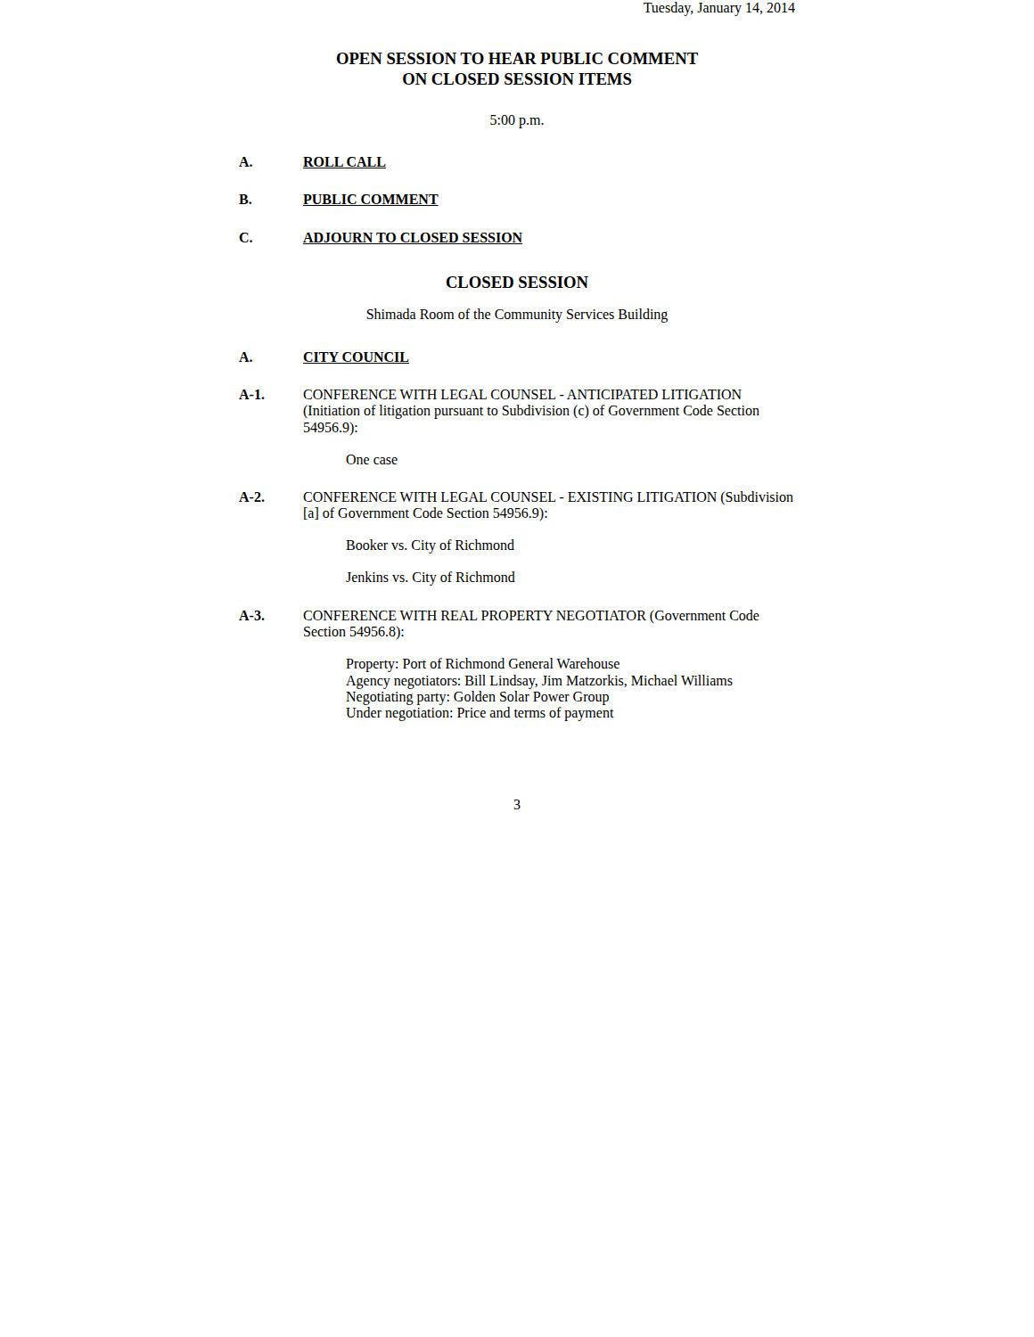Tuesday, January 14, 2014
OPEN SESSION TO HEAR PUBLIC COMMENT
ON CLOSED SESSION ITEMS
5:00 p.m.
A.
ROLL CALL
B.
PUBLIC COMMENT
C.
ADJOURN TO CLOSED SESSION
CLOSED SESSION
Shimada Room of the Community Services Building
A.
CITY COUNCIL
A-1.
CONFERENCE WITH LEGAL COUNSEL - ANTICIPATED LITIGATION (Initiation of litigation pursuant to Subdivision (c) of Government Code Section 54956.9):
One case
A-2.
CONFERENCE WITH LEGAL COUNSEL - EXISTING LITIGATION (Subdivision [a] of Government Code Section 54956.9):
Booker vs. City of Richmond
Jenkins vs. City of Richmond
A-3.
CONFERENCE WITH REAL PROPERTY NEGOTIATOR (Government Code Section 54956.8):
Property: Port of Richmond General Warehouse
Agency negotiators: Bill Lindsay, Jim Matzorkis, Michael Williams
Negotiating party: Golden Solar Power Group
Under negotiation: Price and terms of payment
3